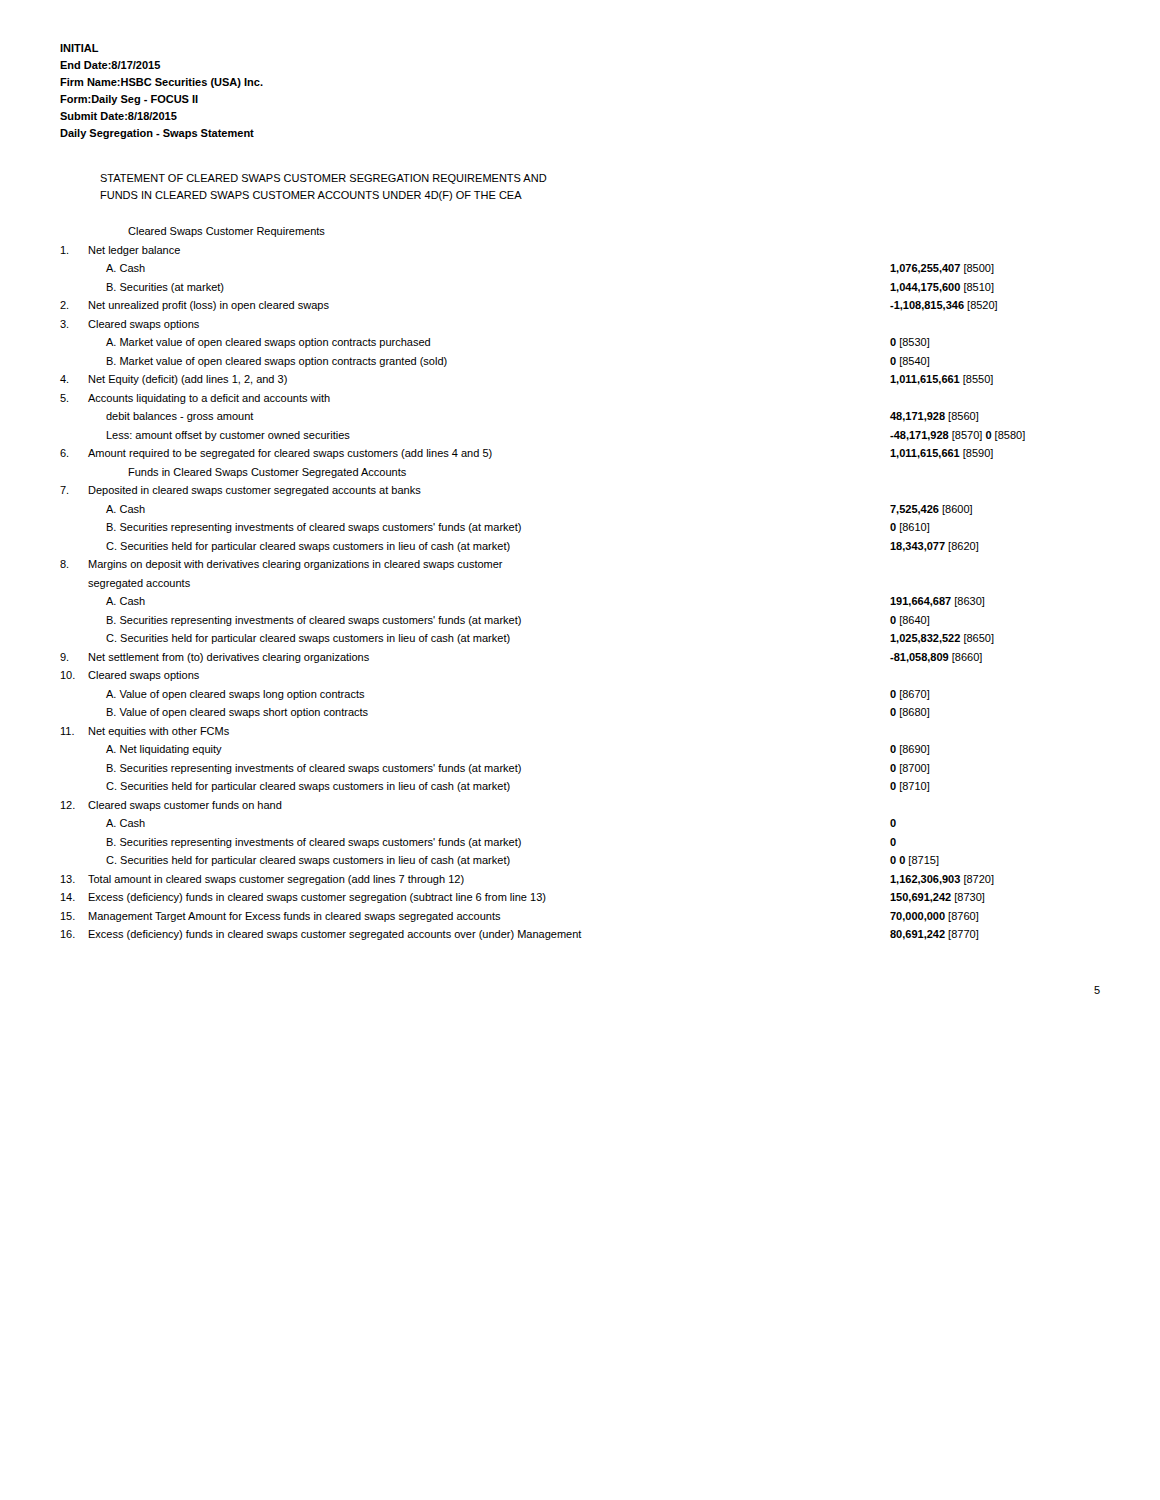INITIAL
End Date:8/17/2015
Firm Name:HSBC Securities (USA) Inc.
Form:Daily Seg - FOCUS II
Submit Date:8/18/2015
Daily Segregation - Swaps Statement
STATEMENT OF CLEARED SWAPS CUSTOMER SEGREGATION REQUIREMENTS AND
FUNDS IN CLEARED SWAPS CUSTOMER ACCOUNTS UNDER 4D(F) OF THE CEA
| | Cleared Swaps Customer Requirements | |
| 1. | Net ledger balance | |
| | A. Cash | 1,076,255,407 [8500] |
| | B. Securities (at market) | 1,044,175,600 [8510] |
| 2. | Net unrealized profit (loss) in open cleared swaps | -1,108,815,346 [8520] |
| 3. | Cleared swaps options | |
| | A. Market value of open cleared swaps option contracts purchased | 0 [8530] |
| | B. Market value of open cleared swaps option contracts granted (sold) | 0 [8540] |
| 4. | Net Equity (deficit) (add lines 1, 2, and 3) | 1,011,615,661 [8550] |
| 5. | Accounts liquidating to a deficit and accounts with | |
| | debit balances - gross amount | 48,171,928 [8560] |
| | Less: amount offset by customer owned securities | -48,171,928 [8570] 0 [8580] |
| 6. | Amount required to be segregated for cleared swaps customers (add lines 4 and 5) | 1,011,615,661 [8590] |
| | Funds in Cleared Swaps Customer Segregated Accounts | |
| 7. | Deposited in cleared swaps customer segregated accounts at banks | |
| | A. Cash | 7,525,426 [8600] |
| | B. Securities representing investments of cleared swaps customers' funds (at market) | 0 [8610] |
| | C. Securities held for particular cleared swaps customers in lieu of cash (at market) | 18,343,077 [8620] |
| 8. | Margins on deposit with derivatives clearing organizations in cleared swaps customer | |
| | segregated accounts | |
| | A. Cash | 191,664,687 [8630] |
| | B. Securities representing investments of cleared swaps customers' funds (at market) | 0 [8640] |
| | C. Securities held for particular cleared swaps customers in lieu of cash (at market) | 1,025,832,522 [8650] |
| 9. | Net settlement from (to) derivatives clearing organizations | -81,058,809 [8660] |
| 10. | Cleared swaps options | |
| | A. Value of open cleared swaps long option contracts | 0 [8670] |
| | B. Value of open cleared swaps short option contracts | 0 [8680] |
| 11. | Net equities with other FCMs | |
| | A. Net liquidating equity | 0 [8690] |
| | B. Securities representing investments of cleared swaps customers' funds (at market) | 0 [8700] |
| | C. Securities held for particular cleared swaps customers in lieu of cash (at market) | 0 [8710] |
| 12. | Cleared swaps customer funds on hand | |
| | A. Cash | 0 |
| | B. Securities representing investments of cleared swaps customers' funds (at market) | 0 |
| | C. Securities held for particular cleared swaps customers in lieu of cash (at market) | 0 0 [8715] |
| 13. | Total amount in cleared swaps customer segregation (add lines 7 through 12) | 1,162,306,903 [8720] |
| 14. | Excess (deficiency) funds in cleared swaps customer segregation (subtract line 6 from line 13) | 150,691,242 [8730] |
| 15. | Management Target Amount for Excess funds in cleared swaps segregated accounts | 70,000,000 [8760] |
| 16. | Excess (deficiency) funds in cleared swaps customer segregated accounts over (under) Management | 80,691,242 [8770] |
5